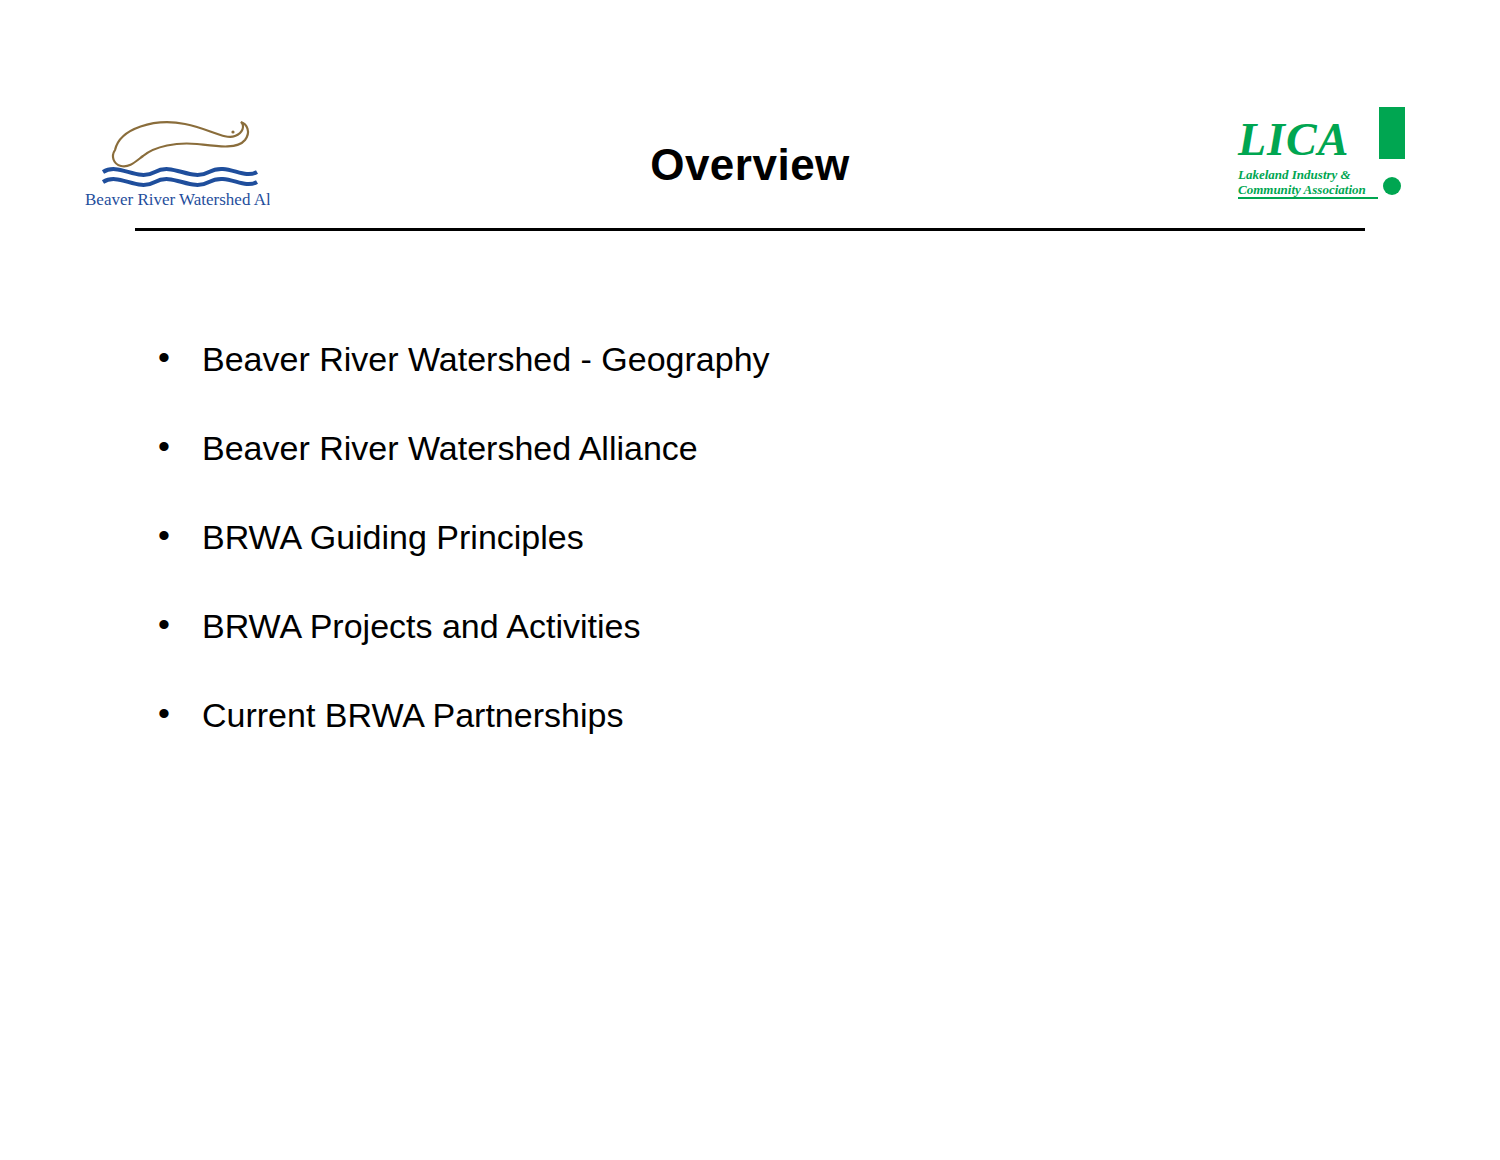Beaver River Watershed Alliance
LICA
Lakeland Industry &
Community Association
Overview
Beaver River Watershed - Geography
Beaver River Watershed Alliance
BRWA Guiding Principles
BRWA Projects and Activities
Current BRWA Partnerships